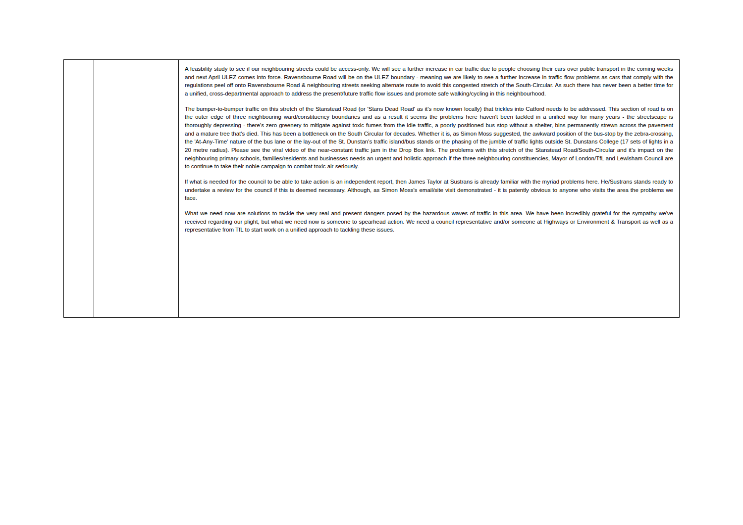| | | A feasbility study to see if our neighbouring streets could be access-only. We will see a further increase in car traffic due to people choosing their cars over public transport in the coming weeks and next April ULEZ comes into force. Ravensbourne Road will be on the ULEZ boundary - meaning we are likely to see a further increase in traffic flow problems as cars that comply with the regulations peel off onto Ravensbourne Road & neighbouring streets seeking alternate route to avoid this congested stretch of the South-Circular. As such there has never been a better time for a unified, cross-departmental approach to address the present/future traffic flow issues and promote safe walking/cycling in this neighbourhood. The bumper-to-bumper traffic on this stretch of the Stanstead Road (or 'Stans Dead Road' as it's now known locally) that trickles into Catford needs to be addressed. This section of road is on the outer edge of three neighbouring ward/constituency boundaries and as a result it seems the problems here haven't been tackled in a unified way for many years - the streetscape is thoroughly depressing - there's zero greenery to mitigate against toxic fumes from the idle traffic, a poorly positioned bus stop without a shelter, bins permanently strewn across the pavement and a mature tree that's died. This has been a bottleneck on the South Circular for decades. Whether it is, as Simon Moss suggested, the awkward position of the bus-stop by the zebra-crossing, the 'At-Any-Time' nature of the bus lane or the lay-out of the St. Dunstan's traffic island/bus stands or the phasing of the jumble of traffic lights outside St. Dunstans College (17 sets of lights in a 20 metre radius). Please see the viral video of the near-constant traffic jam in the Drop Box link. The problems with this stretch of the Stanstead Road/South-Circular and it's impact on the neighbouring primary schools, families/residents and businesses needs an urgent and holistic approach if the three neighbouring constituencies, Mayor of London/TfL and Lewisham Council are to continue to take their noble campaign to combat toxic air seriously. If what is needed for the council to be able to take action is an independent report, then James Taylor at Sustrans is already familiar with the myriad problems here. He/Sustrans stands ready to undertake a review for the council if this is deemed necessary. Although, as Simon Moss's email/site visit demonstrated - it is patently obvious to anyone who visits the area the problems we face. What we need now are solutions to tackle the very real and present dangers posed by the hazardous waves of traffic in this area. We have been incredibly grateful for the sympathy we've received regarding our plight, but what we need now is someone to spearhead action. We need a council representative and/or someone at Highways or Environment & Transport as well as a representative from TfL to start work on a unified approach to tackling these issues. |